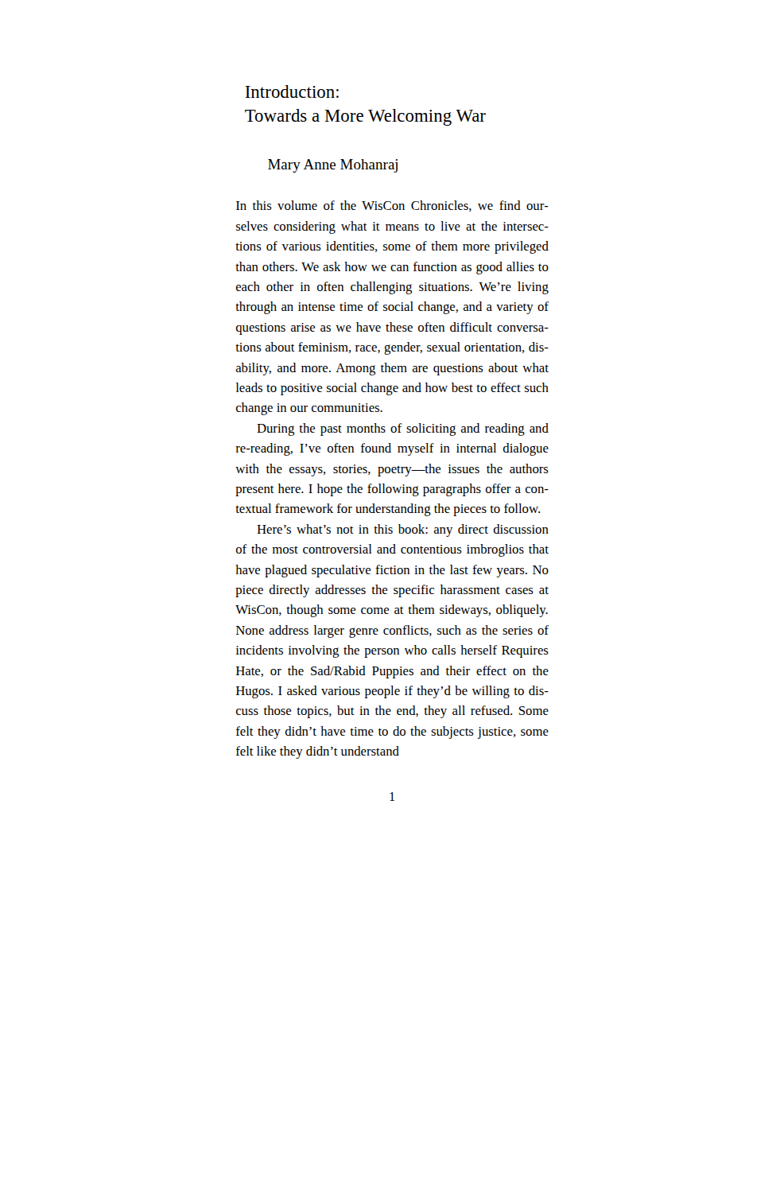Introduction:Towards a More Welcoming War
Mary Anne Mohanraj
In this volume of the WisCon Chronicles, we find ourselves considering what it means to live at the intersections of various identities, some of them more privileged than others. We ask how we can function as good allies to each other in often challenging situations. We’re living through an intense time of social change, and a variety of questions arise as we have these often difficult conversations about feminism, race, gender, sexual orientation, disability, and more. Among them are questions about what leads to positive social change and how best to effect such change in our communities.
During the past months of soliciting and reading and re-reading, I’ve often found myself in internal dialogue with the essays, stories, poetry—the issues the authors present here. I hope the following paragraphs offer a contextual framework for understanding the pieces to follow.
Here’s what’s not in this book: any direct discussion of the most controversial and contentious imbroglios that have plagued speculative fiction in the last few years. No piece directly addresses the specific harassment cases at WisCon, though some come at them sideways, obliquely. None address larger genre conflicts, such as the series of incidents involving the person who calls herself Requires Hate, or the Sad/Rabid Puppies and their effect on the Hugos. I asked various people if they’d be willing to discuss those topics, but in the end, they all refused. Some felt they didn’t have time to do the subjects justice, some felt like they didn’t understand
1